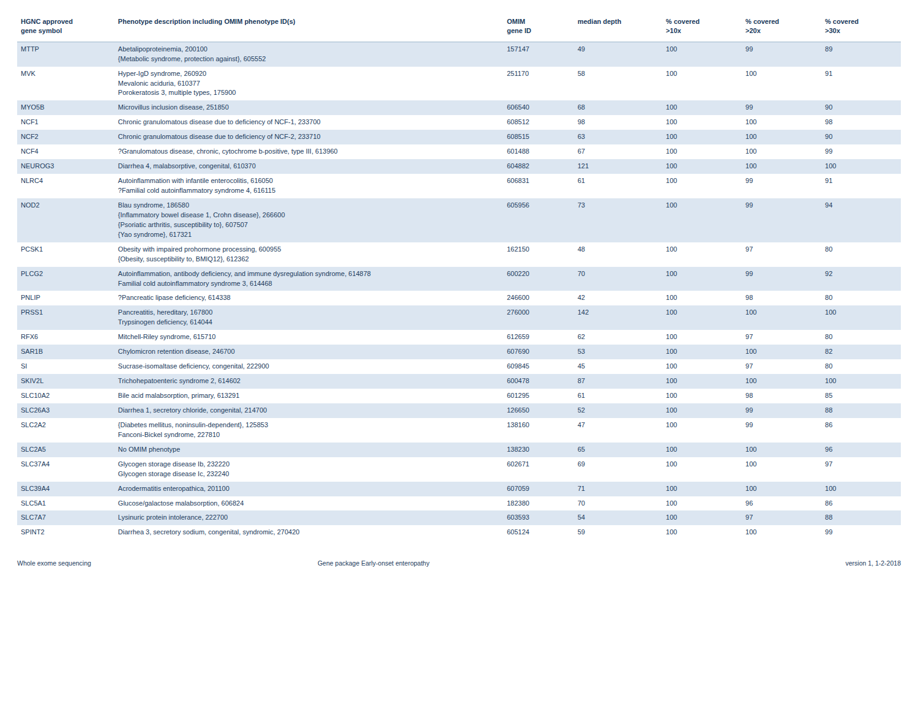| HGNC approved gene symbol | Phenotype description including OMIM phenotype ID(s) | OMIM gene ID | median depth | % covered >10x | % covered >20x | % covered >30x |
| --- | --- | --- | --- | --- | --- | --- |
| MTTP | Abetalipoproteinemia, 200100 {Metabolic syndrome, protection against}, 605552 | 157147 | 49 | 100 | 99 | 89 |
| MVK | Hyper-IgD syndrome, 260920 Mevalonic aciduria, 610377 Porokeratosis 3, multiple types, 175900 | 251170 | 58 | 100 | 100 | 91 |
| MYO5B | Microvillus inclusion disease, 251850 | 606540 | 68 | 100 | 99 | 90 |
| NCF1 | Chronic granulomatous disease due to deficiency of NCF-1, 233700 | 608512 | 98 | 100 | 100 | 98 |
| NCF2 | Chronic granulomatous disease due to deficiency of NCF-2, 233710 | 608515 | 63 | 100 | 100 | 90 |
| NCF4 | ?Granulomatous disease, chronic, cytochrome b-positive, type III, 613960 | 601488 | 67 | 100 | 100 | 99 |
| NEUROG3 | Diarrhea 4, malabsorptive, congenital, 610370 | 604882 | 121 | 100 | 100 | 100 |
| NLRC4 | Autoinflammation with infantile enterocolitis, 616050 ?Familial cold autoinflammatory syndrome 4, 616115 | 606831 | 61 | 100 | 99 | 91 |
| NOD2 | Blau syndrome, 186580 {Inflammatory bowel disease 1, Crohn disease}, 266600 {Psoriatic arthritis, susceptibility to}, 607507 {Yao syndrome}, 617321 | 605956 | 73 | 100 | 99 | 94 |
| PCSK1 | Obesity with impaired prohormone processing, 600955 {Obesity, susceptibility to, BMIQ12}, 612362 | 162150 | 48 | 100 | 97 | 80 |
| PLCG2 | Autoinflammation, antibody deficiency, and immune dysregulation syndrome, 614878 Familial cold autoinflammatory syndrome 3, 614468 | 600220 | 70 | 100 | 99 | 92 |
| PNLIP | ?Pancreatic lipase deficiency, 614338 | 246600 | 42 | 100 | 98 | 80 |
| PRSS1 | Pancreatitis, hereditary, 167800 Trypsinogen deficiency, 614044 | 276000 | 142 | 100 | 100 | 100 |
| RFX6 | Mitchell-Riley syndrome, 615710 | 612659 | 62 | 100 | 97 | 80 |
| SAR1B | Chylomicron retention disease, 246700 | 607690 | 53 | 100 | 100 | 82 |
| SI | Sucrase-isomaltase deficiency, congenital, 222900 | 609845 | 45 | 100 | 97 | 80 |
| SKIV2L | Trichohepatoenteric syndrome 2, 614602 | 600478 | 87 | 100 | 100 | 100 |
| SLC10A2 | Bile acid malabsorption, primary, 613291 | 601295 | 61 | 100 | 98 | 85 |
| SLC26A3 | Diarrhea 1, secretory chloride, congenital, 214700 | 126650 | 52 | 100 | 99 | 88 |
| SLC2A2 | {Diabetes mellitus, noninsulin-dependent}, 125853 Fanconi-Bickel syndrome, 227810 | 138160 | 47 | 100 | 99 | 86 |
| SLC2A5 | No OMIM phenotype | 138230 | 65 | 100 | 100 | 96 |
| SLC37A4 | Glycogen storage disease Ib, 232220 Glycogen storage disease Ic, 232240 | 602671 | 69 | 100 | 100 | 97 |
| SLC39A4 | Acrodermatitis enteropathica, 201100 | 607059 | 71 | 100 | 100 | 100 |
| SLC5A1 | Glucose/galactose malabsorption, 606824 | 182380 | 70 | 100 | 96 | 86 |
| SLC7A7 | Lysinuric protein intolerance, 222700 | 603593 | 54 | 100 | 97 | 88 |
| SPINT2 | Diarrhea 3, secretory sodium, congenital, syndromic, 270420 | 605124 | 59 | 100 | 100 | 99 |
Whole exome sequencing
Gene package Early-onset enteropathy
version 1, 1-2-2018